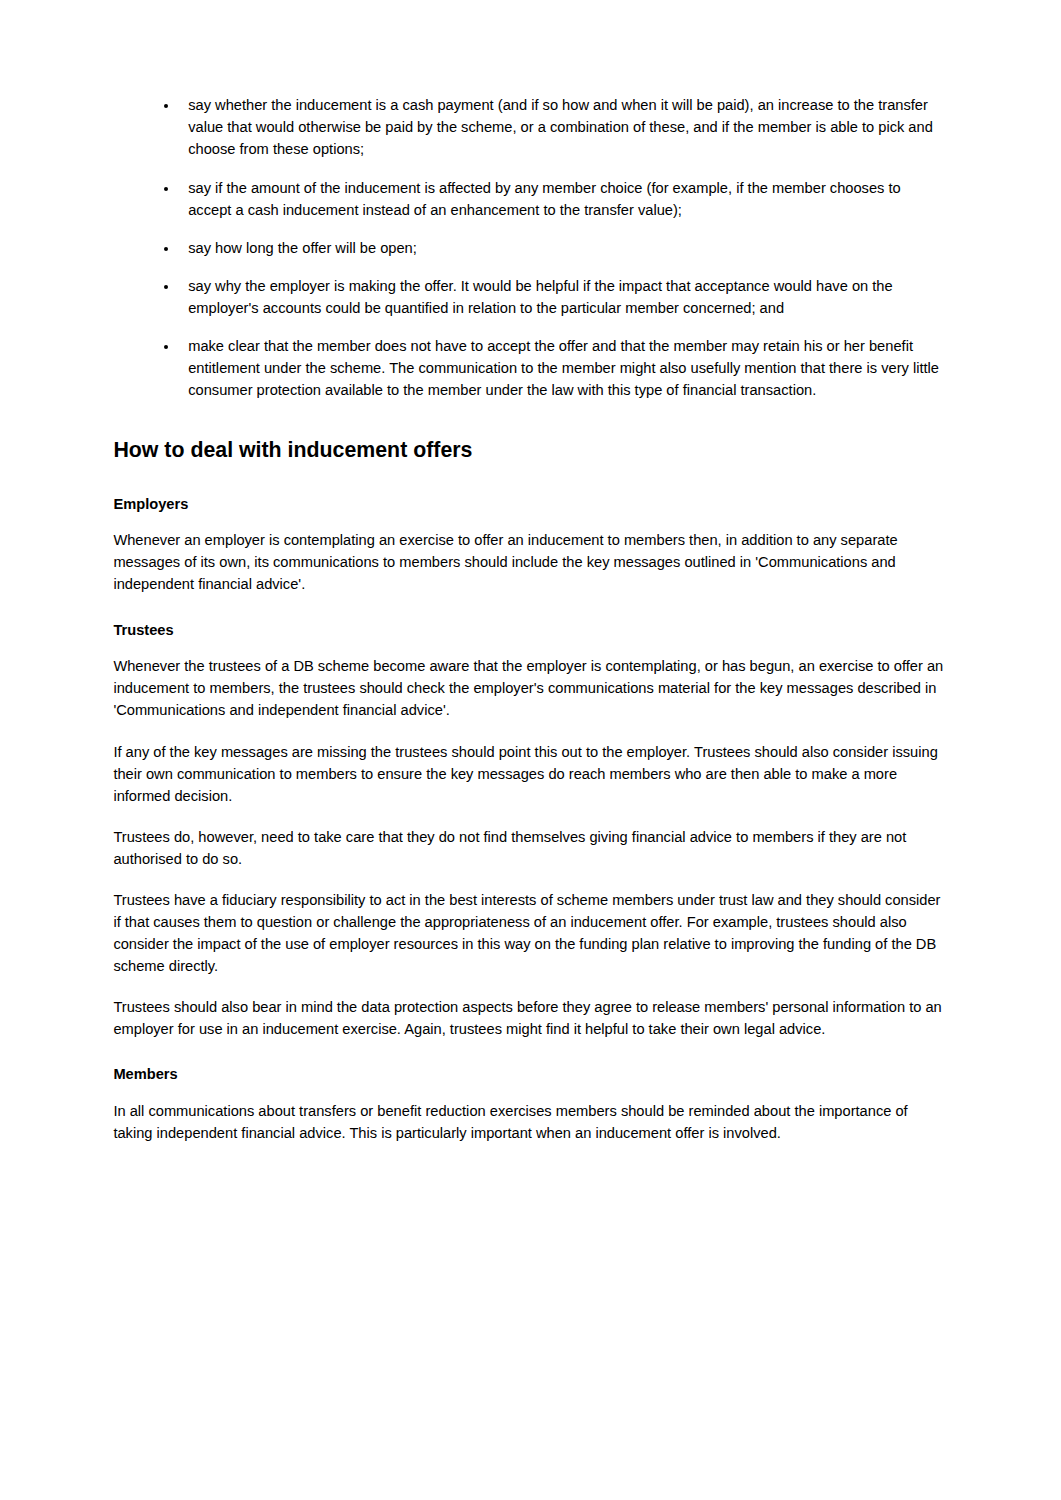say whether the inducement is a cash payment (and if so how and when it will be paid), an increase to the transfer value that would otherwise be paid by the scheme, or a combination of these, and if the member is able to pick and choose from these options;
say if the amount of the inducement is affected by any member choice (for example, if the member chooses to accept a cash inducement instead of an enhancement to the transfer value);
say how long the offer will be open;
say why the employer is making the offer. It would be helpful if the impact that acceptance would have on the employer's accounts could be quantified in relation to the particular member concerned; and
make clear that the member does not have to accept the offer and that the member may retain his or her benefit entitlement under the scheme. The communication to the member might also usefully mention that there is very little consumer protection available to the member under the law with this type of financial transaction.
How to deal with inducement offers
Employers
Whenever an employer is contemplating an exercise to offer an inducement to members then, in addition to any separate messages of its own, its communications to members should include the key messages outlined in 'Communications and independent financial advice'.
Trustees
Whenever the trustees of a DB scheme become aware that the employer is contemplating, or has begun, an exercise to offer an inducement to members, the trustees should check the employer's communications material for the key messages described in 'Communications and independent financial advice'.
If any of the key messages are missing the trustees should point this out to the employer. Trustees should also consider issuing their own communication to members to ensure the key messages do reach members who are then able to make a more informed decision.
Trustees do, however, need to take care that they do not find themselves giving financial advice to members if they are not authorised to do so.
Trustees have a fiduciary responsibility to act in the best interests of scheme members under trust law and they should consider if that causes them to question or challenge the appropriateness of an inducement offer. For example, trustees should also consider the impact of the use of employer resources in this way on the funding plan relative to improving the funding of the DB scheme directly.
Trustees should also bear in mind the data protection aspects before they agree to release members' personal information to an employer for use in an inducement exercise. Again, trustees might find it helpful to take their own legal advice.
Members
In all communications about transfers or benefit reduction exercises members should be reminded about the importance of taking independent financial advice. This is particularly important when an inducement offer is involved.